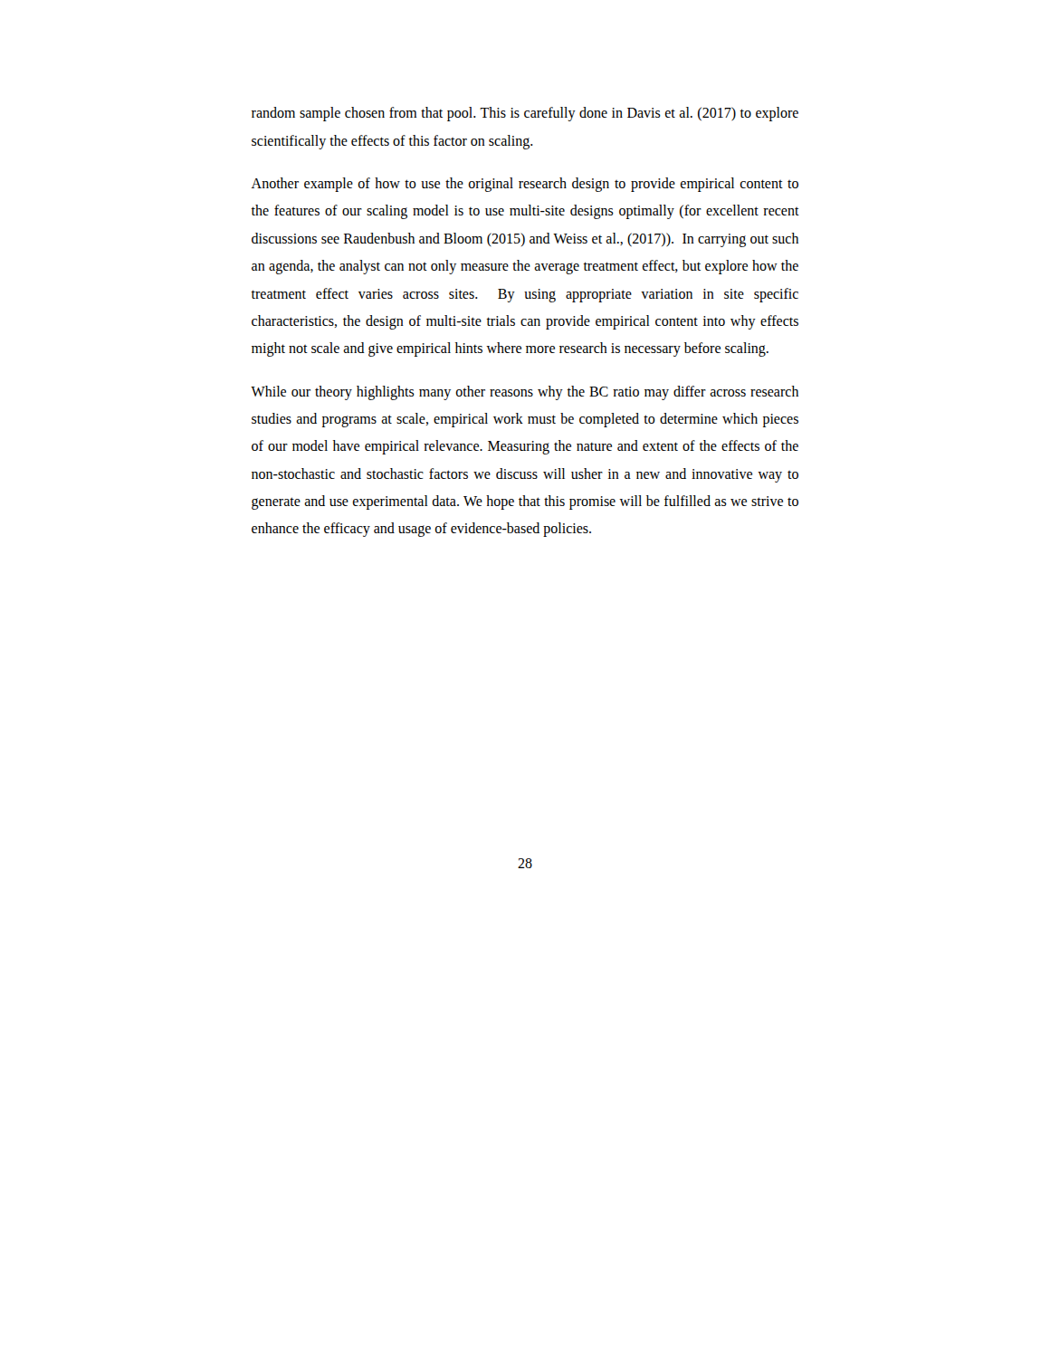random sample chosen from that pool. This is carefully done in Davis et al. (2017) to explore scientifically the effects of this factor on scaling.
Another example of how to use the original research design to provide empirical content to the features of our scaling model is to use multi-site designs optimally (for excellent recent discussions see Raudenbush and Bloom (2015) and Weiss et al., (2017)). In carrying out such an agenda, the analyst can not only measure the average treatment effect, but explore how the treatment effect varies across sites. By using appropriate variation in site specific characteristics, the design of multi-site trials can provide empirical content into why effects might not scale and give empirical hints where more research is necessary before scaling.
While our theory highlights many other reasons why the BC ratio may differ across research studies and programs at scale, empirical work must be completed to determine which pieces of our model have empirical relevance. Measuring the nature and extent of the effects of the non-stochastic and stochastic factors we discuss will usher in a new and innovative way to generate and use experimental data. We hope that this promise will be fulfilled as we strive to enhance the efficacy and usage of evidence-based policies.
28